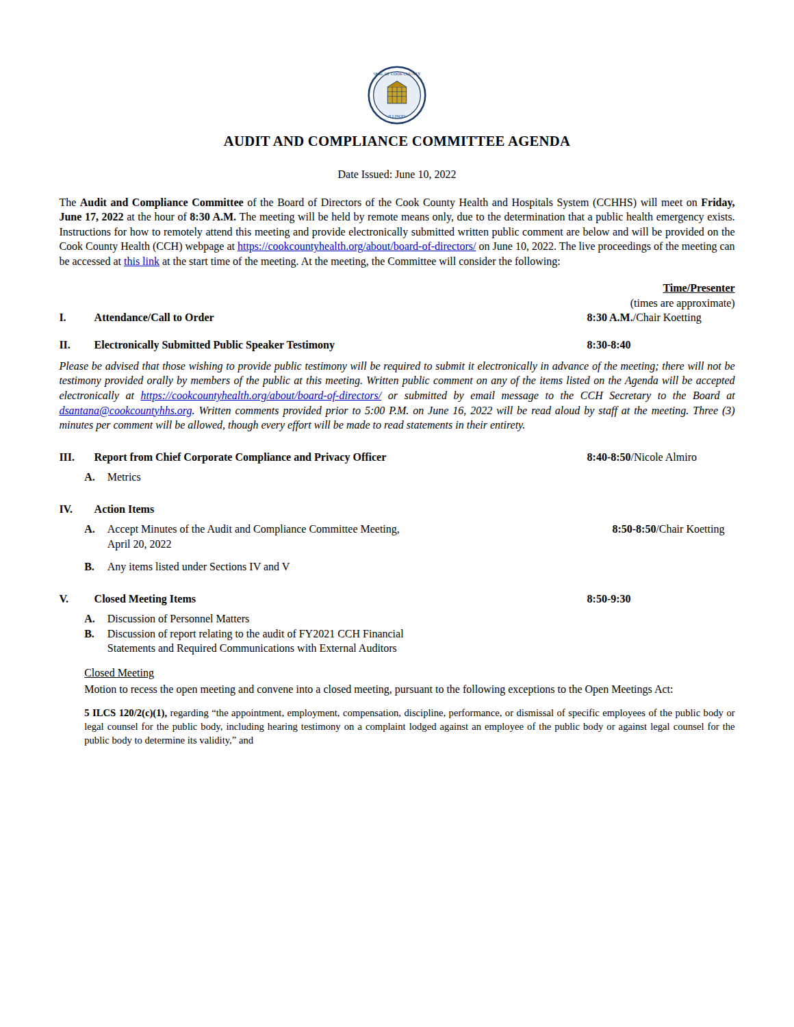AUDIT AND COMPLIANCE COMMITTEE AGENDA
Date Issued: June 10, 2022
The Audit and Compliance Committee of the Board of Directors of the Cook County Health and Hospitals System (CCHHS) will meet on Friday, June 17, 2022 at the hour of 8:30 A.M. The meeting will be held by remote means only, due to the determination that a public health emergency exists. Instructions for how to remotely attend this meeting and provide electronically submitted written public comment are below and will be provided on the Cook County Health (CCH) webpage at https://cookcountyhealth.org/about/board-of-directors/ on June 10, 2022. The live proceedings of the meeting can be accessed at this link at the start time of the meeting. At the meeting, the Committee will consider the following:
Time/Presenter
(times are approximate)
| I. | Attendance/Call to Order | 8:30 A.M. /Chair Koetting |
| II. | Electronically Submitted Public Speaker Testimony | 8:30-8:40 |
Please be advised that those wishing to provide public testimony will be required to submit it electronically in advance of the meeting; there will not be testimony provided orally by members of the public at this meeting. Written public comment on any of the items listed on the Agenda will be accepted electronically at https://cookcountyhealth.org/about/board-of-directors/ or submitted by email message to the CCH Secretary to the Board at dsantana@cookcountyhhs.org. Written comments provided prior to 5:00 P.M. on June 16, 2022 will be read aloud by staff at the meeting. Three (3) minutes per comment will be allowed, though every effort will be made to read statements in their entirety.
| III. | Report from Chief Corporate Compliance and Privacy Officer | 8:40-8:50 /Nicole Almiro |
| A. | Metrics | |
| IV. | Action Items | |
| A. | Accept Minutes of the Audit and Compliance Committee Meeting, April 20, 2022 | 8:50-8:50 /Chair Koetting |
| B. | Any items listed under Sections IV and V | |
| V. | Closed Meeting Items | 8:50-9:30 |
| A. | Discussion of Personnel Matters | |
| B. | Discussion of report relating to the audit of FY2021 CCH Financial Statements and Required Communications with External Auditors | |
Closed Meeting
Motion to recess the open meeting and convene into a closed meeting, pursuant to the following exceptions to the Open Meetings Act:
5 ILCS 120/2(c)(1), regarding “the appointment, employment, compensation, discipline, performance, or dismissal of specific employees of the public body or legal counsel for the public body, including hearing testimony on a complaint lodged against an employee of the public body or against legal counsel for the public body to determine its validity,” and